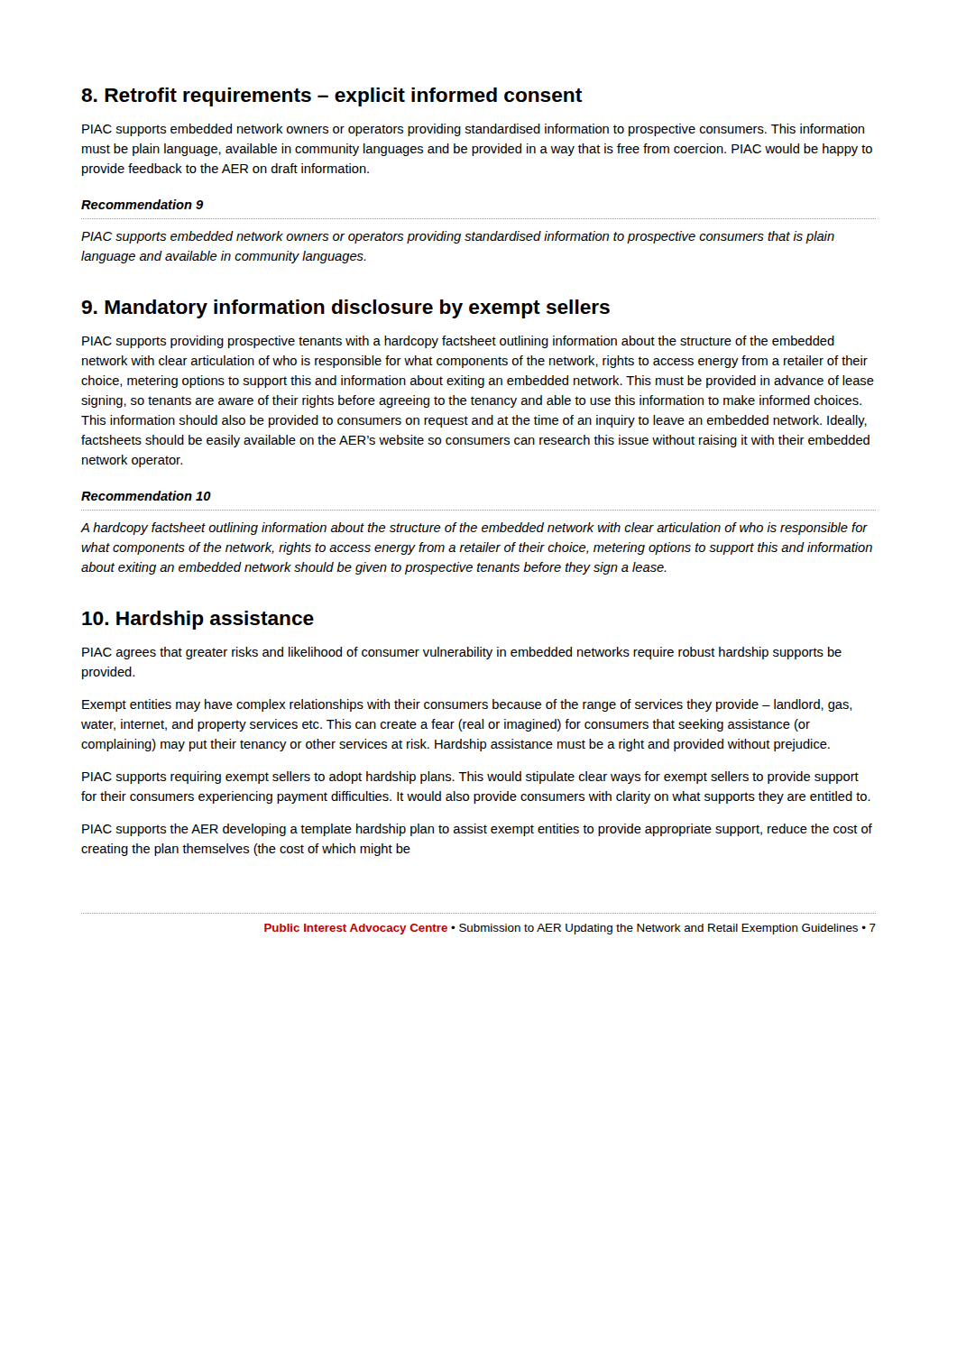8. Retrofit requirements – explicit informed consent
PIAC supports embedded network owners or operators providing standardised information to prospective consumers. This information must be plain language, available in community languages and be provided in a way that is free from coercion. PIAC would be happy to provide feedback to the AER on draft information.
Recommendation 9
PIAC supports embedded network owners or operators providing standardised information to prospective consumers that is plain language and available in community languages.
9. Mandatory information disclosure by exempt sellers
PIAC supports providing prospective tenants with a hardcopy factsheet outlining information about the structure of the embedded network with clear articulation of who is responsible for what components of the network, rights to access energy from a retailer of their choice, metering options to support this and information about exiting an embedded network. This must be provided in advance of lease signing, so tenants are aware of their rights before agreeing to the tenancy and able to use this information to make informed choices. This information should also be provided to consumers on request and at the time of an inquiry to leave an embedded network. Ideally, factsheets should be easily available on the AER’s website so consumers can research this issue without raising it with their embedded network operator.
Recommendation 10
A hardcopy factsheet outlining information about the structure of the embedded network with clear articulation of who is responsible for what components of the network, rights to access energy from a retailer of their choice, metering options to support this and information about exiting an embedded network should be given to prospective tenants before they sign a lease.
10. Hardship assistance
PIAC agrees that greater risks and likelihood of consumer vulnerability in embedded networks require robust hardship supports be provided.
Exempt entities may have complex relationships with their consumers because of the range of services they provide – landlord, gas, water, internet, and property services etc. This can create a fear (real or imagined) for consumers that seeking assistance (or complaining) may put their tenancy or other services at risk. Hardship assistance must be a right and provided without prejudice.
PIAC supports requiring exempt sellers to adopt hardship plans. This would stipulate clear ways for exempt sellers to provide support for their consumers experiencing payment difficulties. It would also provide consumers with clarity on what supports they are entitled to.
PIAC supports the AER developing a template hardship plan to assist exempt entities to provide appropriate support, reduce the cost of creating the plan themselves (the cost of which might be
Public Interest Advocacy Centre • Submission to AER Updating the Network and Retail Exemption Guidelines • 7